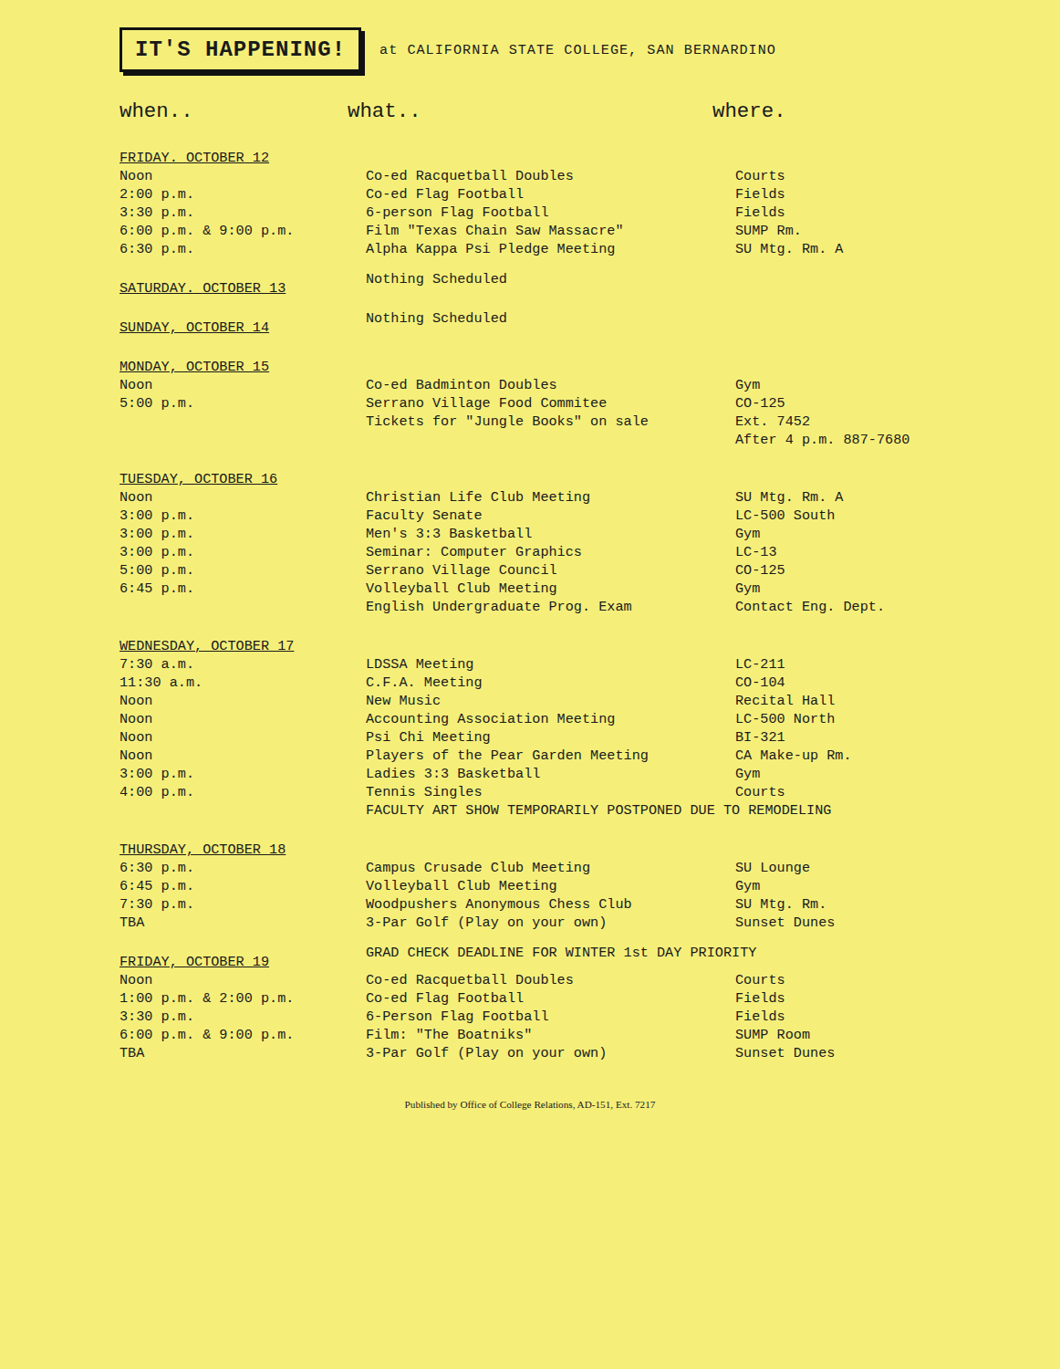IT'S HAPPENING!
at CALIFORNIA STATE COLLEGE, SAN BERNARDINO
when.. what.. where.
| FRIDAY. OCTOBER 12 | | |
| Noon | Co-ed Racquetball Doubles | Courts |
| 2:00 p.m. | Co-ed Flag Football | Fields |
| 3:30 p.m. | 6-person Flag Football | Fields |
| 6:00 p.m. & 9:00 p.m. | Film "Texas Chain Saw Massacre" | SUMP Rm. |
| 6:30 p.m. | Alpha Kappa Psi Pledge Meeting | SU Mtg. Rm. A |
| SATURDAY. OCTOBER 13 | Nothing Scheduled | |
| SUNDAY, OCTOBER 14 | Nothing Scheduled | |
| MONDAY, OCTOBER 15 | | |
| Noon | Co-ed Badminton Doubles | Gym |
| 5:00 p.m. | Serrano Village Food Commitee | CO-125 |
| | Tickets for "Jungle Books" on sale | Ext. 7452 |
| | | After 4 p.m. 887-7680 |
| TUESDAY, OCTOBER 16 | | |
| Noon | Christian Life Club Meeting | SU Mtg. Rm. A |
| 3:00 p.m. | Faculty Senate | LC-500 South |
| 3:00 p.m. | Men's 3:3 Basketball | Gym |
| 3:00 p.m. | Seminar: Computer Graphics | LC-13 |
| 5:00 p.m. | Serrano Village Council | CO-125 |
| 6:45 p.m. | Volleyball Club Meeting | Gym |
| | English Undergraduate Prog. Exam | Contact Eng. Dept. |
| WEDNESDAY, OCTOBER 17 | | |
| 7:30 a.m. | LDSSA Meeting | LC-211 |
| 11:30 a.m. | C.F.A. Meeting | CO-104 |
| Noon | New Music | Recital Hall |
| Noon | Accounting Association Meeting | LC-500 North |
| Noon | Psi Chi Meeting | BI-321 |
| Noon | Players of the Pear Garden Meeting | CA Make-up Rm. |
| 3:00 p.m. | Ladies 3:3 Basketball | Gym |
| 4:00 p.m. | Tennis Singles | Courts |
| | FACULTY ART SHOW TEMPORARILY POSTPONED DUE TO REMODELING |
| THURSDAY, OCTOBER 18 | | |
| 6:30 p.m. | Campus Crusade Club Meeting | SU Lounge |
| 6:45 p.m. | Volleyball Club Meeting | Gym |
| 7:30 p.m. | Woodpushers Anonymous Chess Club | SU Mtg. Rm. |
| TBA | 3-Par Golf (Play on your own) | Sunset Dunes |
| FRIDAY, OCTOBER 19 | GRAD CHECK DEADLINE FOR WINTER 1st DAY PRIORITY |
| Noon | Co-ed Racquetball Doubles | Courts |
| 1:00 p.m. & 2:00 p.m. | Co-ed Flag Football | Fields |
| 3:30 p.m. | 6-Person Flag Football | Fields |
| 6:00 p.m. & 9:00 p.m. | Film: "The Boatniks" | SUMP Room |
| TBA | 3-Par Golf (Play on your own) | Sunset Dunes |
Published by Office of College Relations, AD-151, Ext. 7217